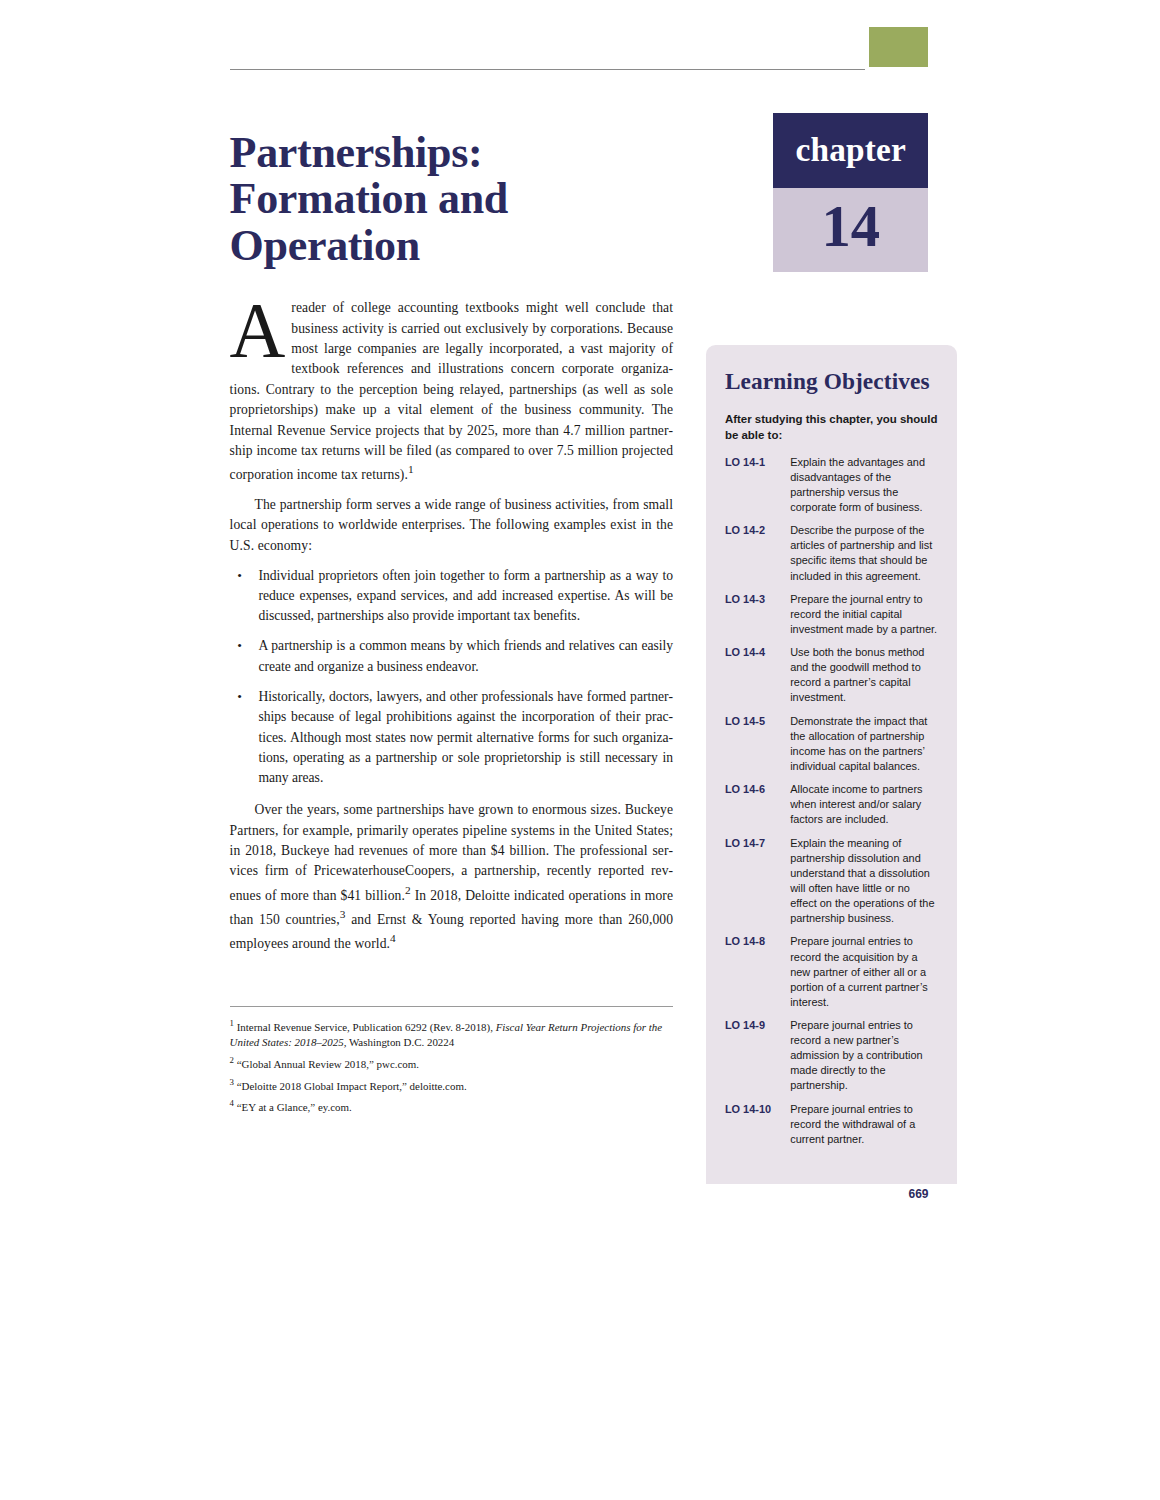chapter
14
Partnerships:
Formation and
Operation
A reader of college accounting textbooks might well conclude that business activity is carried out exclusively by corporations. Because most large companies are legally incorporated, a vast majority of textbook references and illustrations concern corporate organizations. Contrary to the perception being relayed, partnerships (as well as sole proprietorships) make up a vital element of the business community. The Internal Revenue Service projects that by 2025, more than 4.7 million partnership income tax returns will be filed (as compared to over 7.5 million projected corporation income tax returns).1
The partnership form serves a wide range of business activities, from small local operations to worldwide enterprises. The following examples exist in the U.S. economy:
Individual proprietors often join together to form a partnership as a way to reduce expenses, expand services, and add increased expertise. As will be discussed, partnerships also provide important tax benefits.
A partnership is a common means by which friends and relatives can easily create and organize a business endeavor.
Historically, doctors, lawyers, and other professionals have formed partnerships because of legal prohibitions against the incorporation of their practices. Although most states now permit alternative forms for such organizations, operating as a partnership or sole proprietorship is still necessary in many areas.
Over the years, some partnerships have grown to enormous sizes. Buckeye Partners, for example, primarily operates pipeline systems in the United States; in 2018, Buckeye had revenues of more than $4 billion. The professional services firm of PricewaterhouseCoopers, a partnership, recently reported revenues of more than $41 billion.2 In 2018, Deloitte indicated operations in more than 150 countries,3 and Ernst & Young reported having more than 260,000 employees around the world.4
1 Internal Revenue Service, Publication 6292 (Rev. 8-2018), Fiscal Year Return Projections for the United States: 2018–2025, Washington D.C. 20224
2 “Global Annual Review 2018,” pwc.com.
3 “Deloitte 2018 Global Impact Report,” deloitte.com.
4 “EY at a Glance,” ey.com.
Learning Objectives
After studying this chapter, you should be able to:
| LO 14-1 | Explain the advantages and disadvantages of the partnership versus the corporate form of business. |
| LO 14-2 | Describe the purpose of the articles of partnership and list specific items that should be included in this agreement. |
| LO 14-3 | Prepare the journal entry to record the initial capital investment made by a partner. |
| LO 14-4 | Use both the bonus method and the goodwill method to record a partner’s capital investment. |
| LO 14-5 | Demonstrate the impact that the allocation of partnership income has on the partners’ individual capital balances. |
| LO 14-6 | Allocate income to partners when interest and/or salary factors are included. |
| LO 14-7 | Explain the meaning of partnership dissolution and understand that a dissolution will often have little or no effect on the operations of the partnership business. |
| LO 14-8 | Prepare journal entries to record the acquisition by a new partner of either all or a portion of a current partner’s interest. |
| LO 14-9 | Prepare journal entries to record a new partner’s admission by a contribution made directly to the partnership. |
| LO 14-10 | Prepare journal entries to record the withdrawal of a current partner. |
669